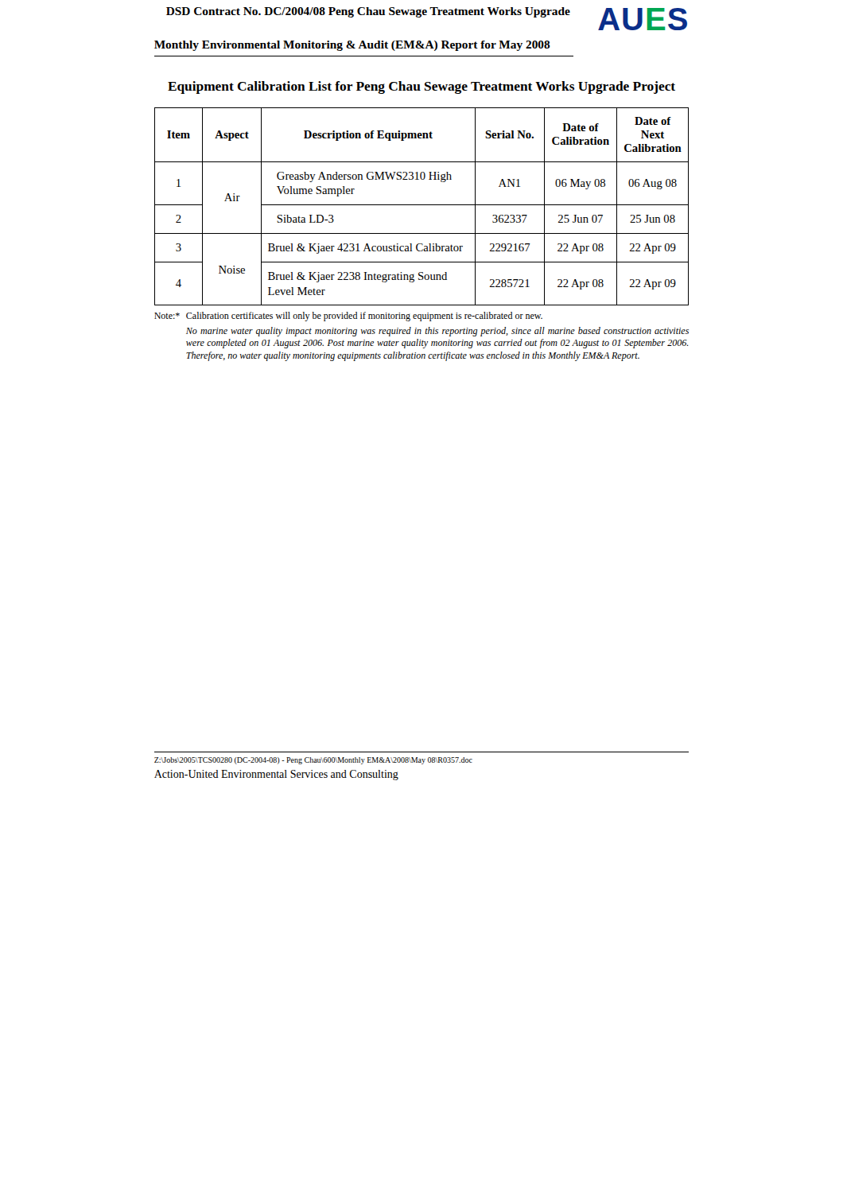DSD Contract No. DC/2004/08 Peng Chau Sewage Treatment Works Upgrade
Monthly Environmental Monitoring & Audit (EM&A) Report for May 2008
AUES
Equipment Calibration List for Peng Chau Sewage Treatment Works Upgrade Project
| Item | Aspect | Description of Equipment | Serial No. | Date of Calibration | Date of Next Calibration |
| --- | --- | --- | --- | --- | --- |
| 1 | Air | Greasby Anderson GMWS2310 High Volume Sampler | AN1 | 06 May 08 | 06 Aug 08 |
| 2 | Sibata LD-3 | 362337 | 25 Jun 07 | 25 Jun 08 |
| 3 | Noise | Bruel & Kjaer 4231 Acoustical Calibrator | 2292167 | 22 Apr 08 | 22 Apr 09 |
| 4 | Bruel & Kjaer 2238 Integrating Sound Level Meter | 2285721 | 22 Apr 08 | 22 Apr 09 |
Note:*
Calibration certificates will only be provided if monitoring equipment is re-calibrated or new.
No marine water quality impact monitoring was required in this reporting period, since all marine based construction activities were completed on 01 August 2006. Post marine water quality monitoring was carried out from 02 August to 01 September 2006. Therefore, no water quality monitoring equipments calibration certificate was enclosed in this Monthly EM&A Report.
Z:\Jobs\2005\TCS00280 (DC-2004-08) - Peng Chau\600\Monthly EM&A\2008\May 08\R0357.doc
Action-United Environmental Services and Consulting